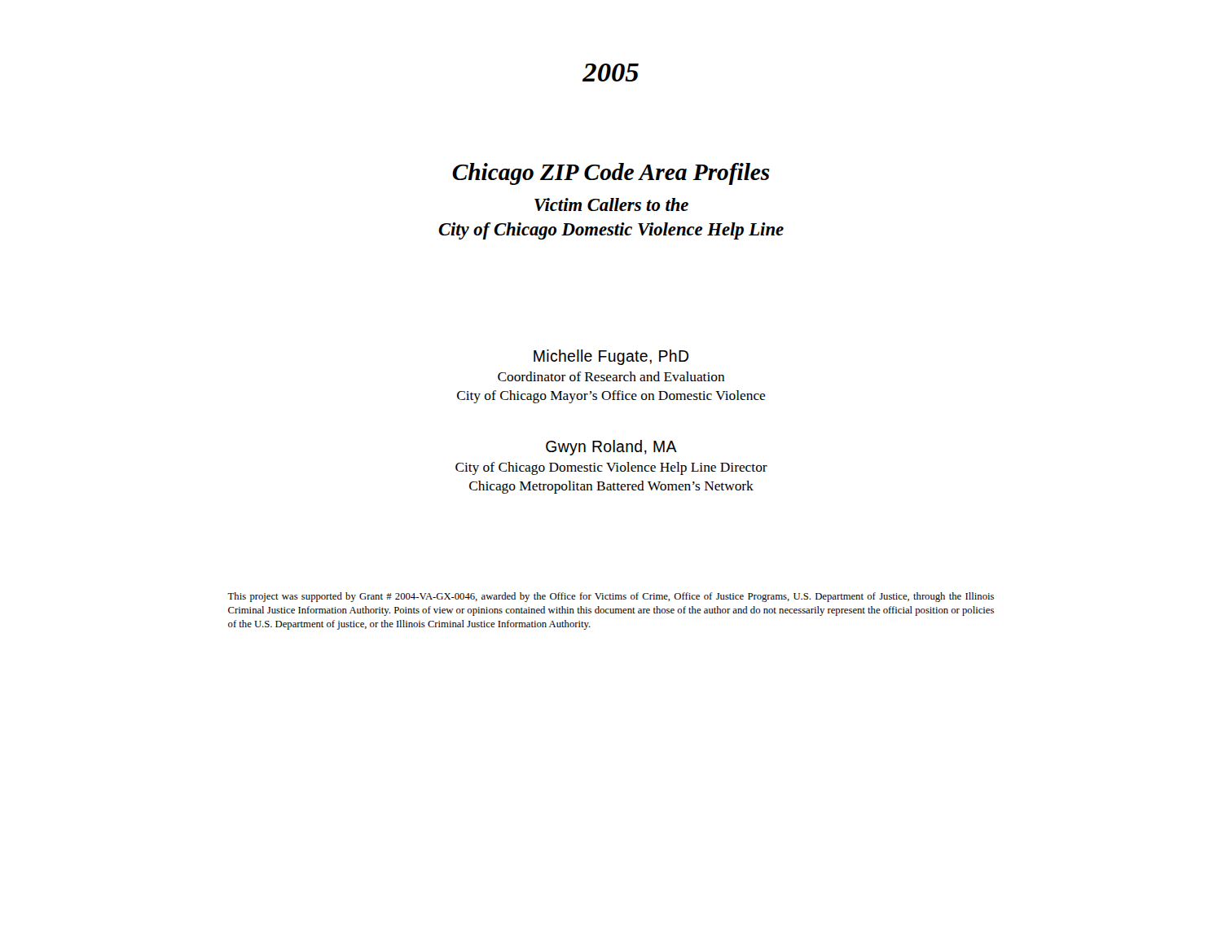2005
Chicago ZIP Code Area Profiles
Victim Callers to the
City of Chicago Domestic Violence Help Line
Michelle Fugate, PhD
Coordinator of Research and Evaluation
City of Chicago Mayor’s Office on Domestic Violence
Gwyn Roland, MA
City of Chicago Domestic Violence Help Line Director
Chicago Metropolitan Battered Women’s Network
This project was supported by Grant # 2004-VA-GX-0046, awarded by the Office for Victims of Crime, Office of Justice Programs, U.S. Department of Justice, through the Illinois Criminal Justice Information Authority. Points of view or opinions contained within this document are those of the author and do not necessarily represent the official position or policies of the U.S. Department of justice, or the Illinois Criminal Justice Information Authority.